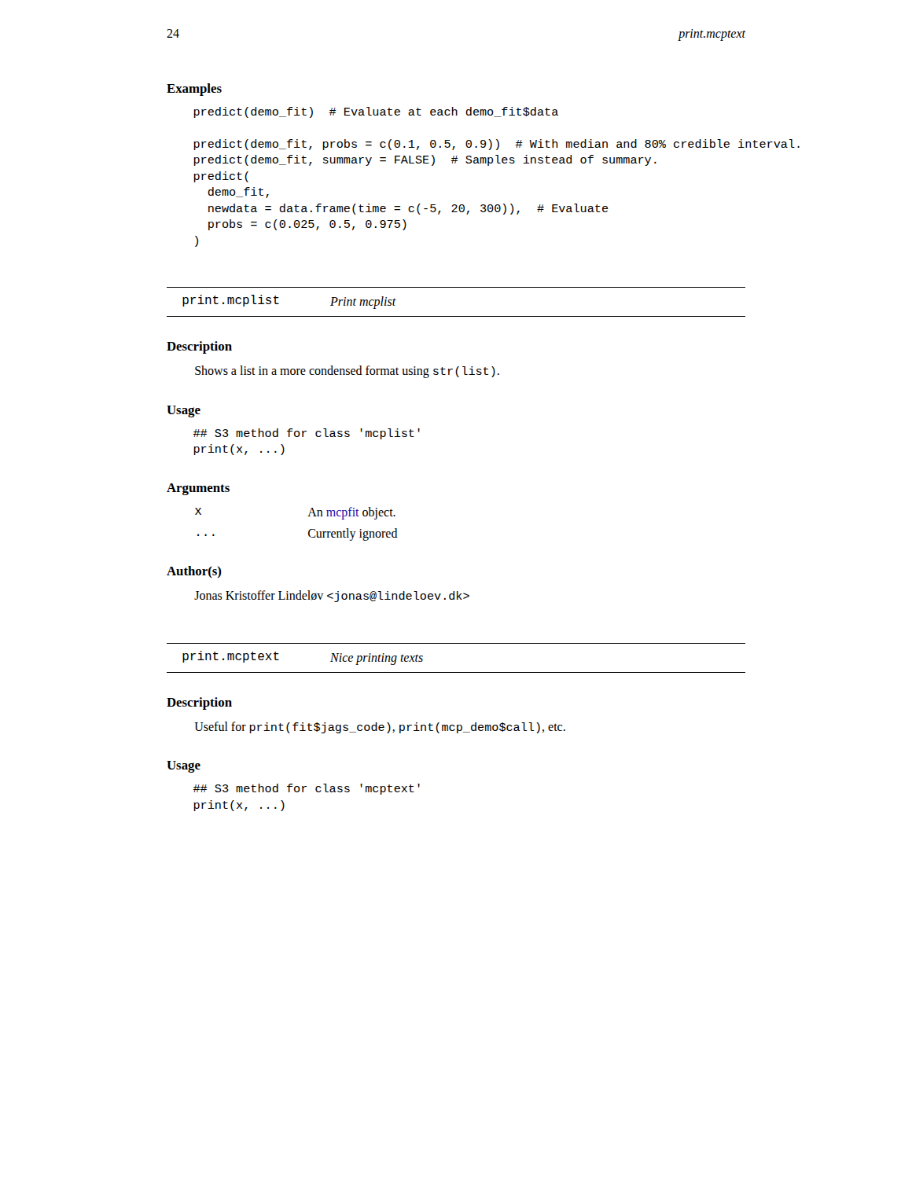24 print.mcptext
Examples
predict(demo_fit)  # Evaluate at each demo_fit$data

predict(demo_fit, probs = c(0.1, 0.5, 0.9))  # With median and 80% credible interval.
predict(demo_fit, summary = FALSE)  # Samples instead of summary.
predict(
  demo_fit,
  newdata = data.frame(time = c(-5, 20, 300)),  # Evaluate
  probs = c(0.025, 0.5, 0.975)
)
print.mcplist Print mcplist
Description
Shows a list in a more condensed format using str(list).
Usage
## S3 method for class 'mcplist'
print(x, ...)
Arguments
x
An mcpfit object.
...
Currently ignored
Author(s)
Jonas Kristoffer Lindeløv <jonas@lindeloev.dk>
print.mcptext Nice printing texts
Description
Useful for print(fit$jags_code), print(mcp_demo$call), etc.
Usage
## S3 method for class 'mcptext'
print(x, ...)